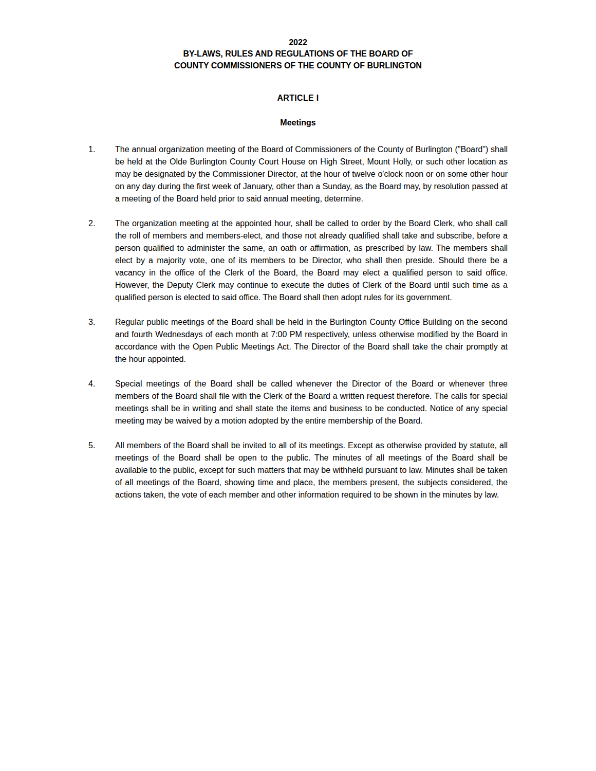2022
BY-LAWS, RULES AND REGULATIONS OF THE BOARD OF
COUNTY COMMISSIONERS OF THE COUNTY OF BURLINGTON
ARTICLE I
Meetings
The annual organization meeting of the Board of Commissioners of the County of Burlington ("Board") shall be held at the Olde Burlington County Court House on High Street, Mount Holly, or such other location as may be designated by the Commissioner Director, at the hour of twelve o'clock noon or on some other hour on any day during the first week of January, other than a Sunday, as the Board may, by resolution passed at a meeting of the Board held prior to said annual meeting, determine.
The organization meeting at the appointed hour, shall be called to order by the Board Clerk, who shall call the roll of members and members-elect, and those not already qualified shall take and subscribe, before a person qualified to administer the same, an oath or affirmation, as prescribed by law. The members shall elect by a majority vote, one of its members to be Director, who shall then preside. Should there be a vacancy in the office of the Clerk of the Board, the Board may elect a qualified person to said office. However, the Deputy Clerk may continue to execute the duties of Clerk of the Board until such time as a qualified person is elected to said office. The Board shall then adopt rules for its government.
Regular public meetings of the Board shall be held in the Burlington County Office Building on the second and fourth Wednesdays of each month at 7:00 PM respectively, unless otherwise modified by the Board in accordance with the Open Public Meetings Act. The Director of the Board shall take the chair promptly at the hour appointed.
Special meetings of the Board shall be called whenever the Director of the Board or whenever three members of the Board shall file with the Clerk of the Board a written request therefore. The calls for special meetings shall be in writing and shall state the items and business to be conducted. Notice of any special meeting may be waived by a motion adopted by the entire membership of the Board.
All members of the Board shall be invited to all of its meetings. Except as otherwise provided by statute, all meetings of the Board shall be open to the public. The minutes of all meetings of the Board shall be available to the public, except for such matters that may be withheld pursuant to law. Minutes shall be taken of all meetings of the Board, showing time and place, the members present, the subjects considered, the actions taken, the vote of each member and other information required to be shown in the minutes by law.